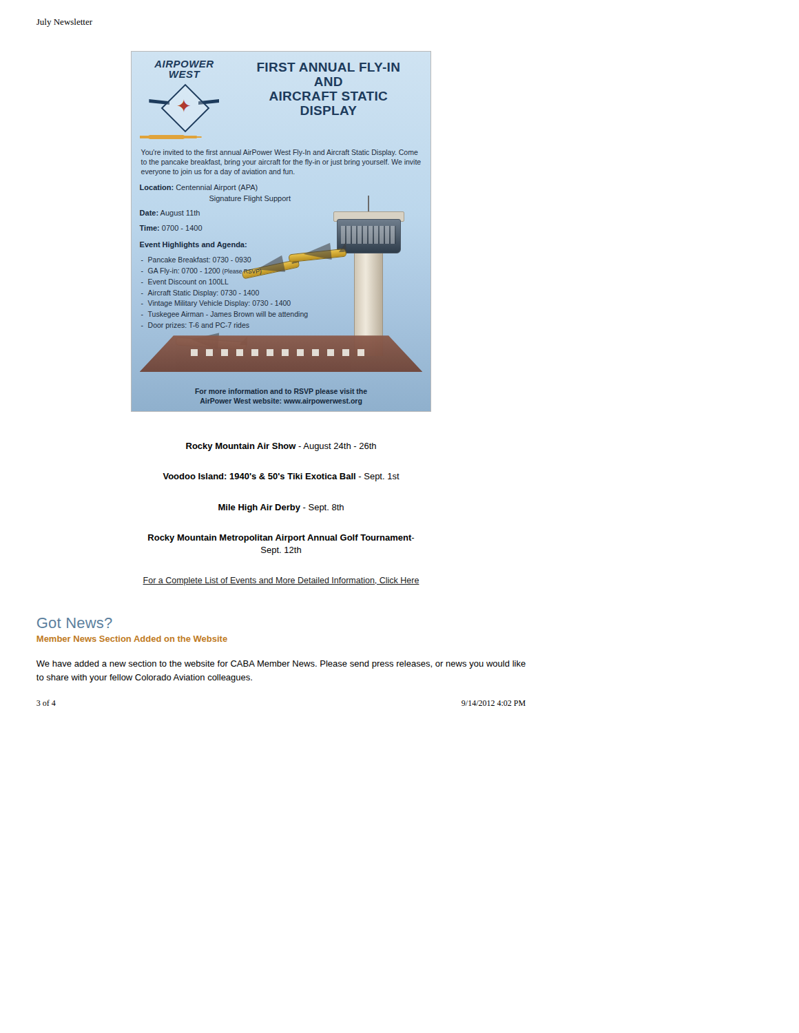July Newsletter
AIRPOWER WEST
✦
FIRST ANNUAL FLY-IN
AND
AIRCRAFT STATIC
DISPLAY
You're invited to the first annual AirPower West Fly-In and Aircraft Static Display. Come to the pancake breakfast, bring your aircraft for the fly-in or just bring yourself. We invite everyone to join us for a day of aviation and fun.
Location: Centennial Airport (APA)
Signature Flight Support
Date: August 11th
Time: 0700 - 1400
Event Highlights and Agenda:
Pancake Breakfast: 0730 - 0930
GA Fly-in: 0700 - 1200 (Please RSVP)
Event Discount on 100LL
Aircraft Static Display: 0730 - 1400
Vintage Military Vehicle Display: 0730 - 1400
Tuskegee Airman - James Brown will be attending
Door prizes: T-6 and PC-7 rides
For more information and to RSVP please visit the
AirPower West website: www.airpowerwest.org
Rocky Mountain Air Show - August 24th - 26th
Voodoo Island: 1940's & 50's Tiki Exotica Ball - Sept. 1st
Mile High Air Derby - Sept. 8th
Rocky Mountain Metropolitan Airport Annual Golf Tournament-
Sept. 12th
For a Complete List of Events and More Detailed Information, Click Here
Got News?
Member News Section Added on the Website
We have added a new section to the website for CABA Member News. Please send press releases, or news you would like to share with your fellow Colorado Aviation colleagues.
3 of 4 9/14/2012 4:02 PM